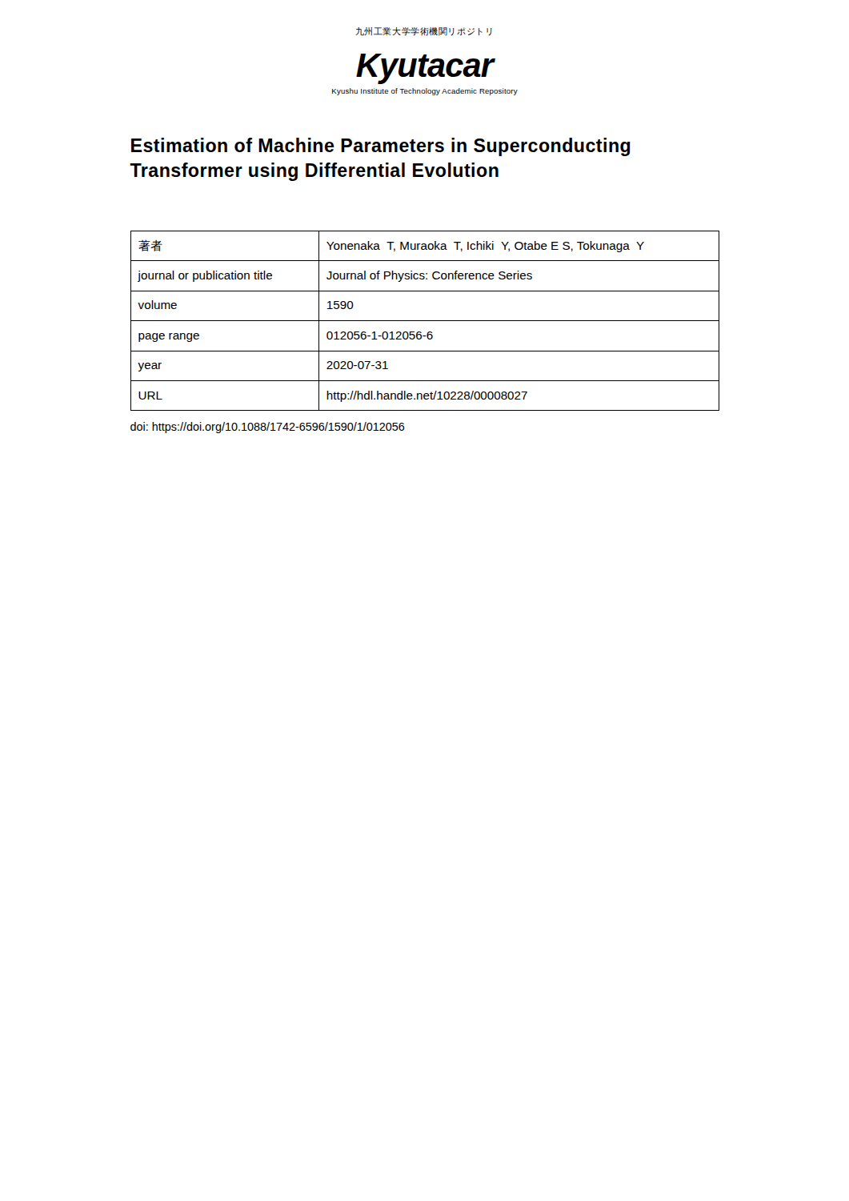九州工業大学学術機関リポジトリ
Kyutacar
Kyushu Institute of Technology Academic Repository
Estimation of Machine Parameters in Superconducting Transformer using Differential Evolution
| 著者 | Yonenaka T, Muraoka T, Ichiki Y, Otabe E S, Tokunaga Y |
| journal or publication title | Journal of Physics: Conference Series |
| volume | 1590 |
| page range | 012056-1-012056-6 |
| year | 2020-07-31 |
| URL | http://hdl.handle.net/10228/00008027 |
doi: https://doi.org/10.1088/1742-6596/1590/1/012056